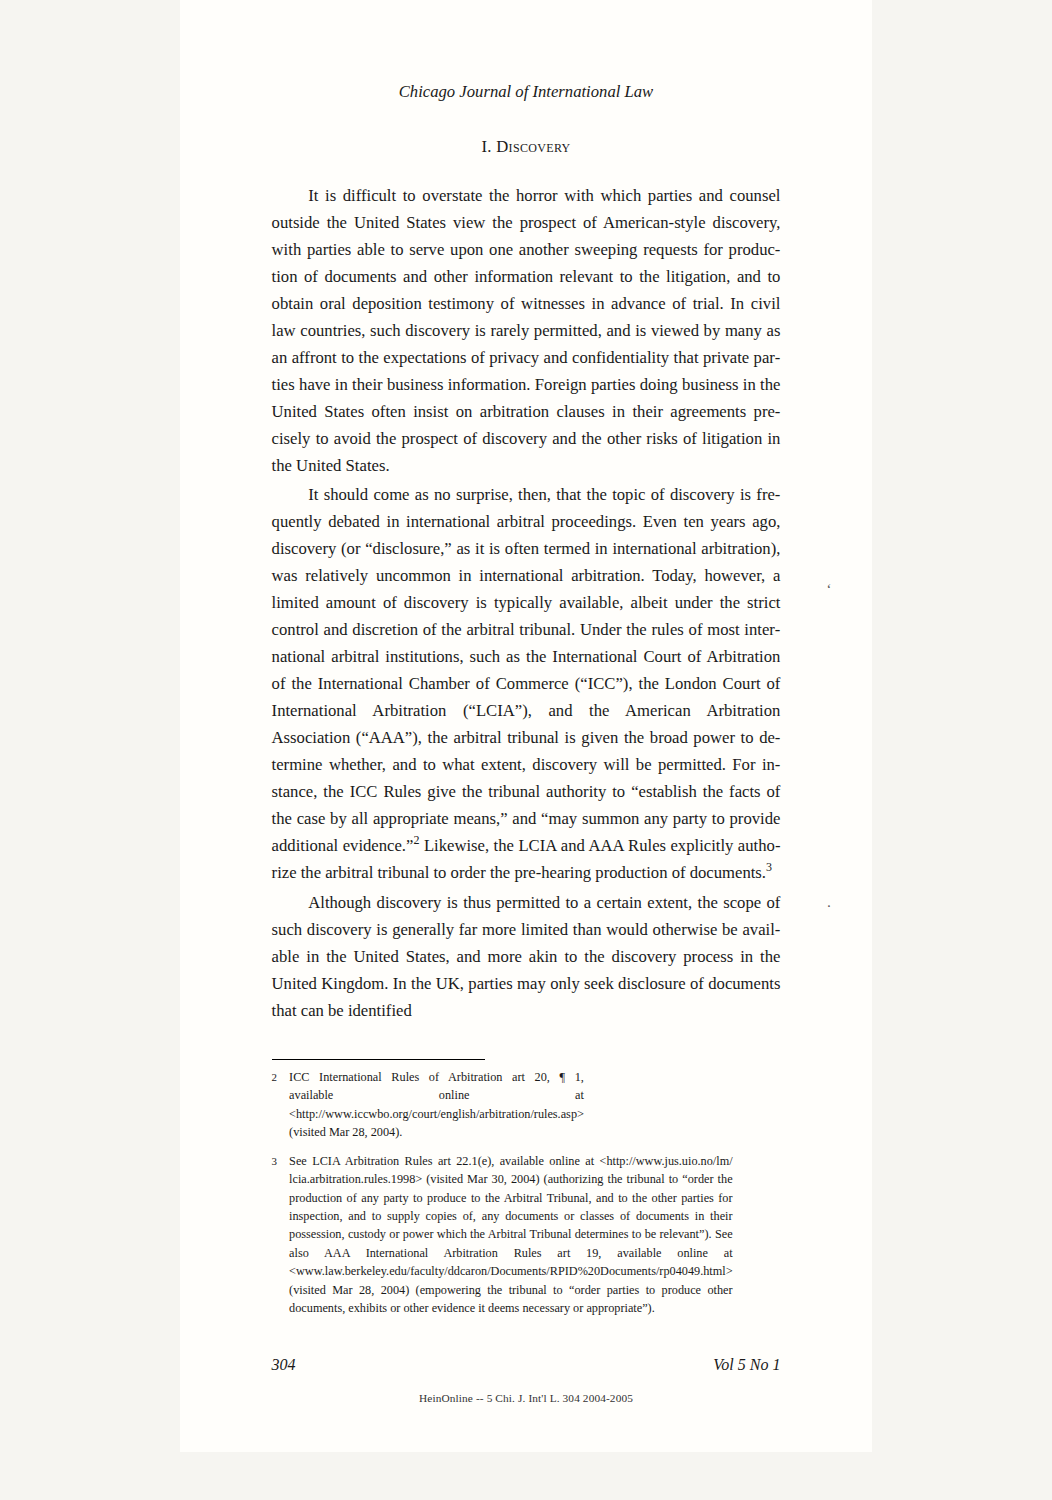Chicago Journal of International Law
I. Discovery
It is difficult to overstate the horror with which parties and counsel outside the United States view the prospect of American-style discovery, with parties able to serve upon one another sweeping requests for production of documents and other information relevant to the litigation, and to obtain oral deposition testimony of witnesses in advance of trial. In civil law countries, such discovery is rarely permitted, and is viewed by many as an affront to the expectations of privacy and confidentiality that private parties have in their business information. Foreign parties doing business in the United States often insist on arbitration clauses in their agreements precisely to avoid the prospect of discovery and the other risks of litigation in the United States.
It should come as no surprise, then, that the topic of discovery is frequently debated in international arbitral proceedings. Even ten years ago, discovery (or “disclosure,” as it is often termed in international arbitration), was relatively uncommon in international arbitration. Today, however, a limited amount of discovery is typically available, albeit under the strict control and discretion of the arbitral tribunal. Under the rules of most international arbitral institutions, such as the International Court of Arbitration of the International Chamber of Commerce (“ICC”), the London Court of International Arbitration (“LCIA”), and the American Arbitration Association (“AAA”), the arbitral tribunal is given the broad power to determine whether, and to what extent, discovery will be permitted. For instance, the ICC Rules give the tribunal authority to “establish the facts of the case by all appropriate means,” and “may summon any party to provide additional evidence.”2 Likewise, the LCIA and AAA Rules explicitly authorize the arbitral tribunal to order the pre-hearing production of documents.3
Although discovery is thus permitted to a certain extent, the scope of such discovery is generally far more limited than would otherwise be available in the United States, and more akin to the discovery process in the United Kingdom. In the UK, parties may only seek disclosure of documents that can be identified
‘
2
ICC International Rules of Arbitration art 20, ¶ 1, available online at <http://www.iccwbo.org/court/english/arbitration/rules.asp> (visited Mar 28, 2004).
3
See LCIA Arbitration Rules art 22.1(e), available online at <http://www.jus.uio.no/lm/ lcia.arbitration.rules.1998> (visited Mar 30, 2004) (authorizing the tribunal to “order the production of any party to produce to the Arbitral Tribunal, and to the other parties for inspection, and to supply copies of, any documents or classes of documents in their possession, custody or power which the Arbitral Tribunal determines to be relevant”). See also AAA International Arbitration Rules art 19, available online at <www.law.berkeley.edu/faculty/ddcaron/Documents/RPID%20Documents/rp04049.html> (visited Mar 28, 2004) (empowering the tribunal to “order parties to produce other documents, exhibits or other evidence it deems necessary or appropriate”).
304 Vol 5 No 1
·
HeinOnline -- 5 Chi. J. Int'l L. 304 2004-2005